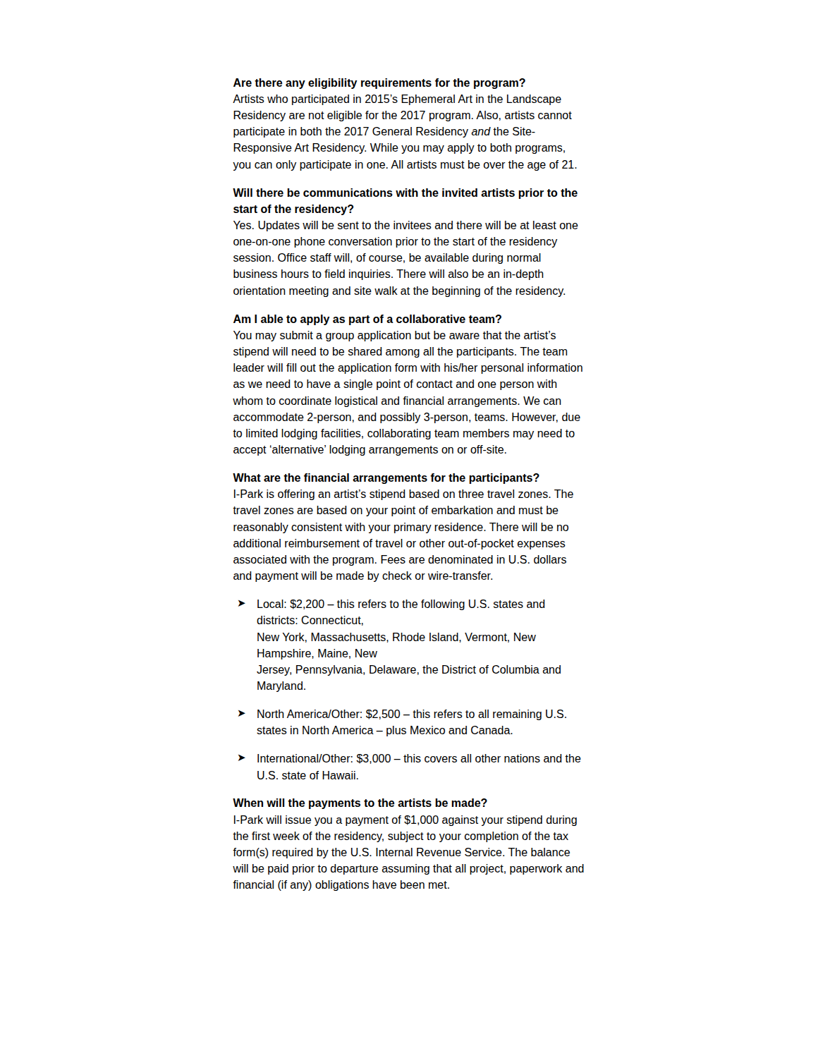Are there any eligibility requirements for the program?
Artists who participated in 2015’s Ephemeral Art in the Landscape Residency are not eligible for the 2017 program. Also, artists cannot participate in both the 2017 General Residency and the Site-Responsive Art Residency. While you may apply to both programs, you can only participate in one. All artists must be over the age of 21.
Will there be communications with the invited artists prior to the start of the residency?
Yes. Updates will be sent to the invitees and there will be at least one one-on-one phone conversation prior to the start of the residency session. Office staff will, of course, be available during normal business hours to field inquiries. There will also be an in-depth orientation meeting and site walk at the beginning of the residency.
Am I able to apply as part of a collaborative team?
You may submit a group application but be aware that the artist’s stipend will need to be shared among all the participants. The team leader will fill out the application form with his/her personal information as we need to have a single point of contact and one person with whom to coordinate logistical and financial arrangements. We can accommodate 2-person, and possibly 3-person, teams. However, due to limited lodging facilities, collaborating team members may need to accept ‘alternative’ lodging arrangements on or off-site.
What are the financial arrangements for the participants?
I-Park is offering an artist’s stipend based on three travel zones. The travel zones are based on your point of embarkation and must be reasonably consistent with your primary residence. There will be no additional reimbursement of travel or other out-of-pocket expenses associated with the program. Fees are denominated in U.S. dollars and payment will be made by check or wire-transfer.
Local: $2,200 – this refers to the following U.S. states and districts: Connecticut,
New York, Massachusetts, Rhode Island, Vermont, New Hampshire, Maine, New
Jersey, Pennsylvania, Delaware, the District of Columbia and Maryland.
North America/Other: $2,500 – this refers to all remaining U.S. states in North America – plus Mexico and Canada.
International/Other: $3,000 – this covers all other nations and the U.S. state of Hawaii.
When will the payments to the artists be made?
I-Park will issue you a payment of $1,000 against your stipend during the first week of the residency, subject to your completion of the tax form(s) required by the U.S. Internal Revenue Service. The balance will be paid prior to departure assuming that all project, paperwork and financial (if any) obligations have been met.